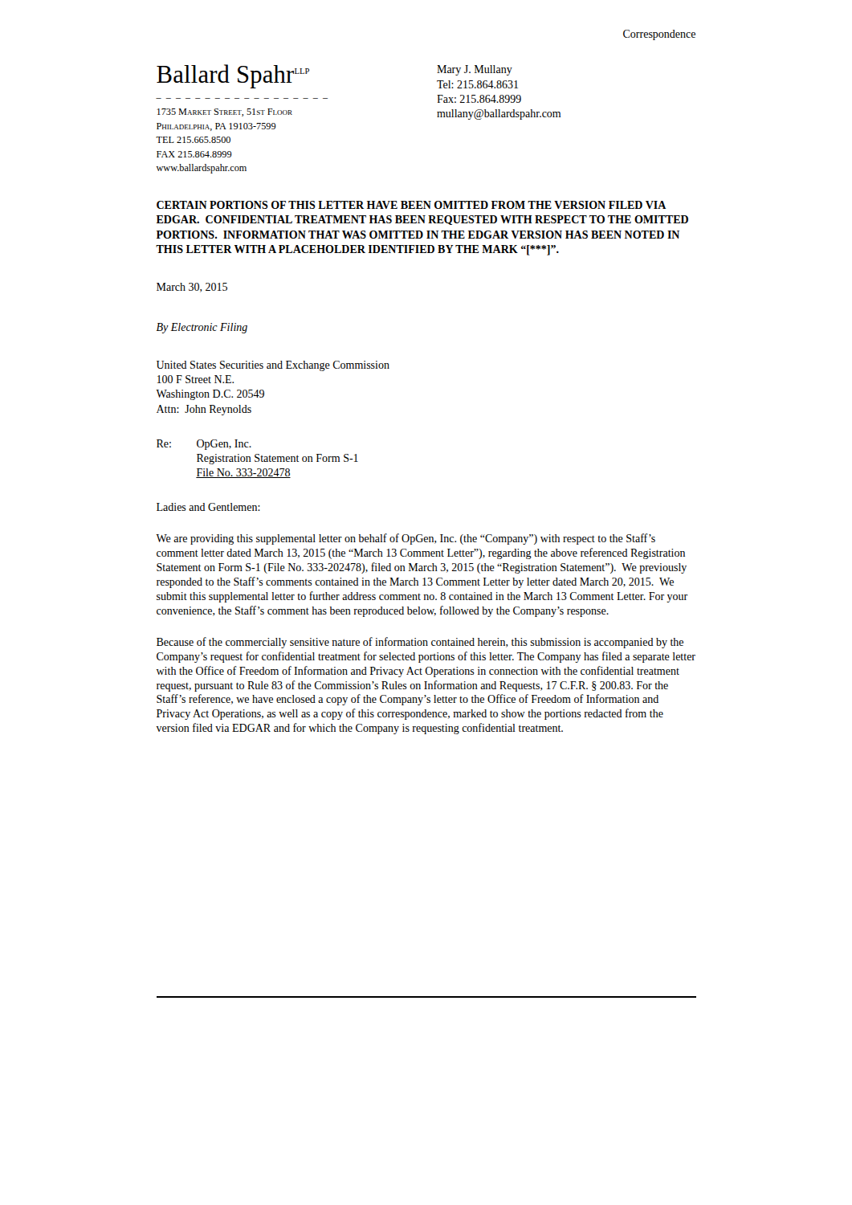Correspondence
| Ballard Spahr LLP _ _ _ _ _ _ _ _ _ _ _ _ _ _ _ _ _ _ 1735 Market Street, 51st Floor Philadelphia, PA 19103-7599 TEL 215.665.8500 FAX 215.864.8999 www.ballardspahr.com | Mary J. Mullany Tel: 215.864.8631 Fax: 215.864.8999 mullany@ballardspahr.com |
CERTAIN PORTIONS OF THIS LETTER HAVE BEEN OMITTED FROM THE VERSION FILED VIA EDGAR. CONFIDENTIAL TREATMENT HAS BEEN REQUESTED WITH RESPECT TO THE OMITTED PORTIONS. INFORMATION THAT WAS OMITTED IN THE EDGAR VERSION HAS BEEN NOTED IN THIS LETTER WITH A PLACEHOLDER IDENTIFIED BY THE MARK “[***]”.
March 30, 2015
By Electronic Filing
United States Securities and Exchange Commission
100 F Street N.E.
Washington D.C. 20549
Attn: John Reynolds
| Re: | OpGen, Inc. Registration Statement on Form S-1 File No. 333-202478 |
Ladies and Gentlemen:
We are providing this supplemental letter on behalf of OpGen, Inc. (the “Company”) with respect to the Staff’s comment letter dated March 13, 2015 (the “March 13 Comment Letter”), regarding the above referenced Registration Statement on Form S-1 (File No. 333-202478), filed on March 3, 2015 (the “Registration Statement”). We previously responded to the Staff’s comments contained in the March 13 Comment Letter by letter dated March 20, 2015. We submit this supplemental letter to further address comment no. 8 contained in the March 13 Comment Letter. For your convenience, the Staff’s comment has been reproduced below, followed by the Company’s response.
Because of the commercially sensitive nature of information contained herein, this submission is accompanied by the Company’s request for confidential treatment for selected portions of this letter. The Company has filed a separate letter with the Office of Freedom of Information and Privacy Act Operations in connection with the confidential treatment request, pursuant to Rule 83 of the Commission’s Rules on Information and Requests, 17 C.F.R. § 200.83. For the Staff’s reference, we have enclosed a copy of the Company’s letter to the Office of Freedom of Information and Privacy Act Operations, as well as a copy of this correspondence, marked to show the portions redacted from the version filed via EDGAR and for which the Company is requesting confidential treatment.